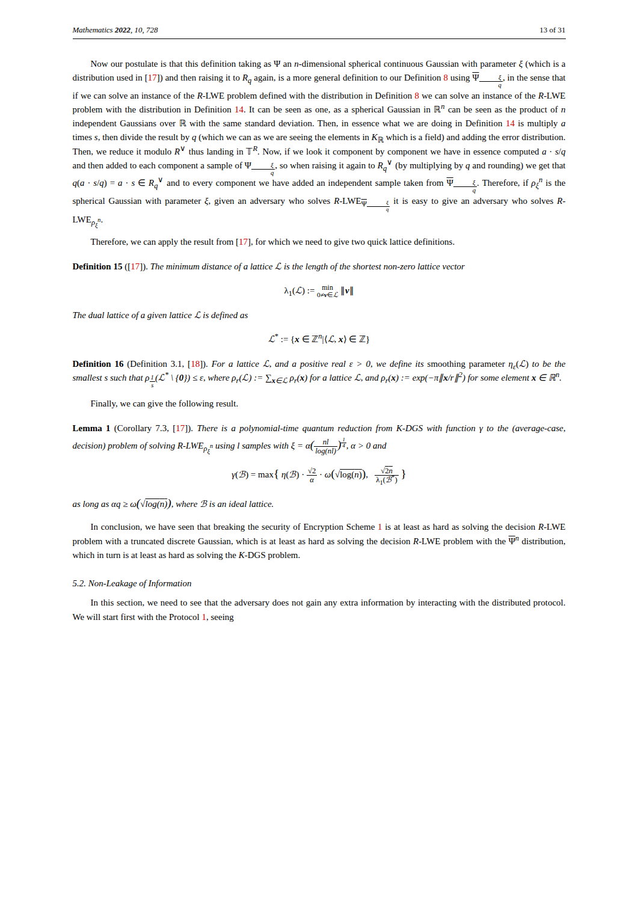Mathematics 2022, 10, 728 13 of 31
Now our postulate is that this definition taking as Ψ an n-dimensional spherical continuous Gaussian with parameter ξ (which is a distribution used in [17]) and then raising it to Rq again, is a more general definition to our Definition 8 using Ψξq, in the sense that if we can solve an instance of the R-LWE problem defined with the distribution in Definition 8 we can solve an instance of the R-LWE problem with the distribution in Definition 14. It can be seen as one, as a spherical Gaussian in ℝn can be seen as the product of n independent Gaussians over ℝ with the same standard deviation. Then, in essence what we are doing in Definition 14 is multiply a times s, then divide the result by q (which we can as we are seeing the elements in Kℝ which is a field) and adding the error distribution. Then, we reduce it modulo R∨ thus landing in 𝕋R. Now, if we look it component by component we have in essence computed a · s/q and then added to each component a sample of Ψξq, so when raising it again to Rq∨ (by multiplying by q and rounding) we get that q(a · s/q) = a · s ∈ Rq∨ and to every component we have added an independent sample taken from Ψξq. Therefore, if ρξn is the spherical Gaussian with parameter ξ, given an adversary who solves R-LWEΨξq it is easy to give an adversary who solves R-LWEρξn.
Therefore, we can apply the result from [17], for which we need to give two quick lattice definitions.
Definition 15 ([17]). The minimum distance of a lattice ℒ is the length of the shortest non-zero lattice vector
λ1(ℒ) := min
0≠v∈ℒ ∥v∥
The dual lattice of a given lattice ℒ is defined as
ℒ* := {x ∈ ℤn|⟨ℒ, x⟩ ∈ ℤ}
Definition 16 (Definition 3.1, [18]). For a lattice ℒ, and a positive real ε > 0, we define its smoothing parameter ηε(ℒ) to be the smallest s such that ρ1 s(ℒ* \ {0}) ≤ ε, where ρr(ℒ) := ∑x∈ℒ ρr(x) for a lattice ℒ, and ρr(x) := exp(−π∥x/r∥2) for some element x ∈ ℝn.
Finally, we can give the following result.
Lemma 1 (Corollary 7.3, [17]). There is a polynomial-time quantum reduction from K-DGS with function γ to the (average-case, decision) problem of solving R-LWEρξn using l samples with ξ = α(nl log(nl))14, α > 0 and
γ(ℬ) = max{ η(ℬ) · √2 α · ω(√log(n)), √2n λ1(ℬ*) }
as long as αq ≥ ω(√log(n)), where ℬ is an ideal lattice.
In conclusion, we have seen that breaking the security of Encryption Scheme 1 is at least as hard as solving the decision R-LWE problem with a truncated discrete Gaussian, which is at least as hard as solving the decision R-LWE problem with the Ψn distribution, which in turn is at least as hard as solving the K-DGS problem.
5.2. Non-Leakage of Information
In this section, we need to see that the adversary does not gain any extra information by interacting with the distributed protocol. We will start first with the Protocol 1, seeing